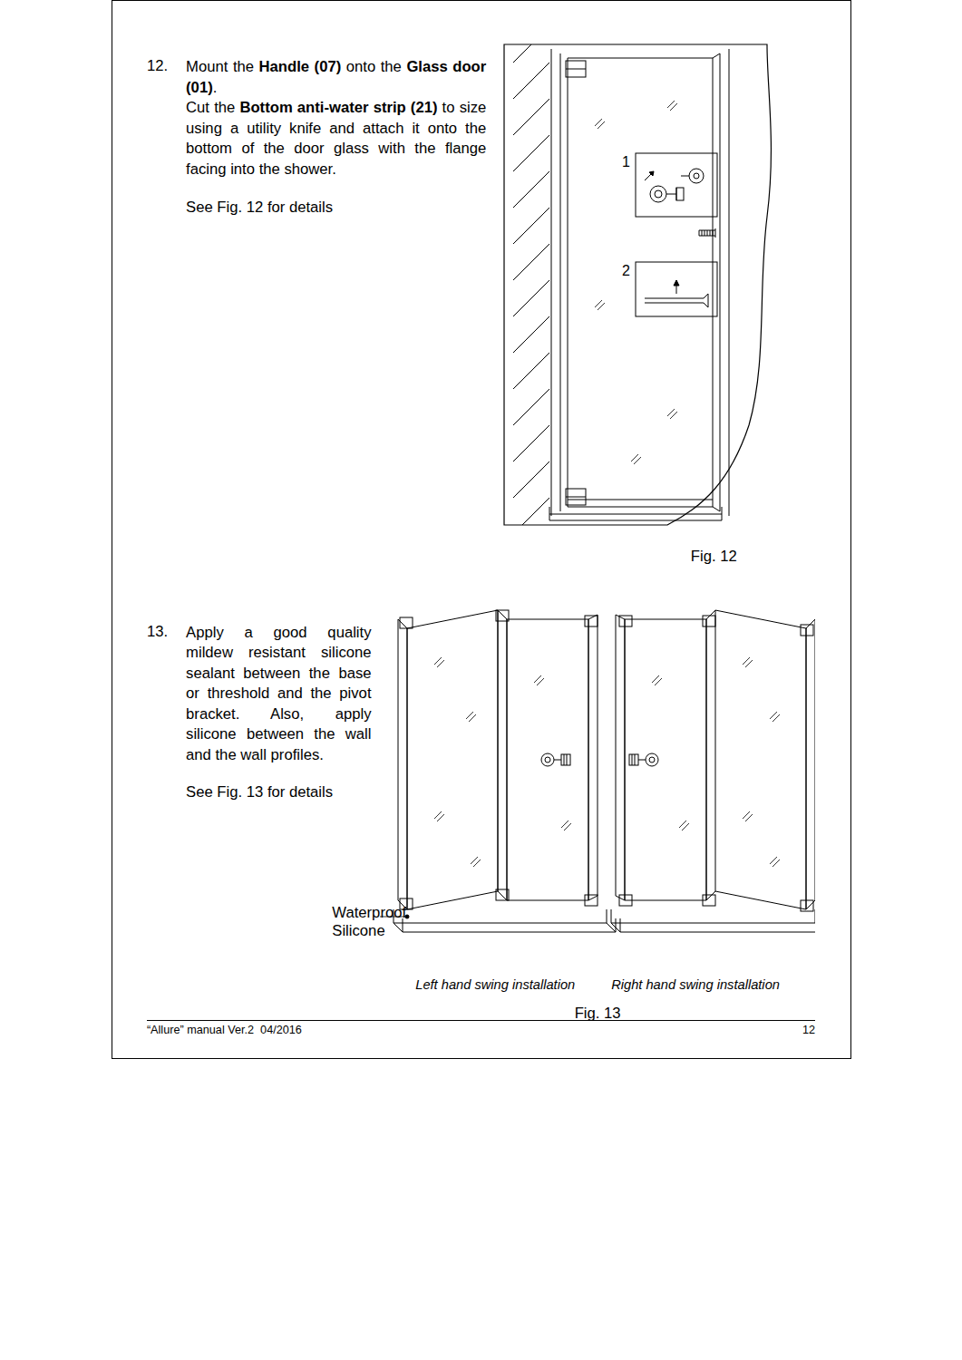12.
Mount the Handle (07) onto the Glass door (01).
Cut the Bottom anti-water strip (21) to size using a utility knife and attach it onto the bottom of the door glass with the flange facing into the shower.
See Fig. 12 for details
1 2
Fig. 12
13.
Apply a good quality mildew resistant silicone sealant between the base or threshold and the pivot bracket. Also, apply silicone between the wall and the wall profiles.
See Fig. 13 for details
Waterproof
Silicone
Left hand swing installation Right hand swing installation
Fig. 13
“Allure” manual Ver.2 04/2016 12